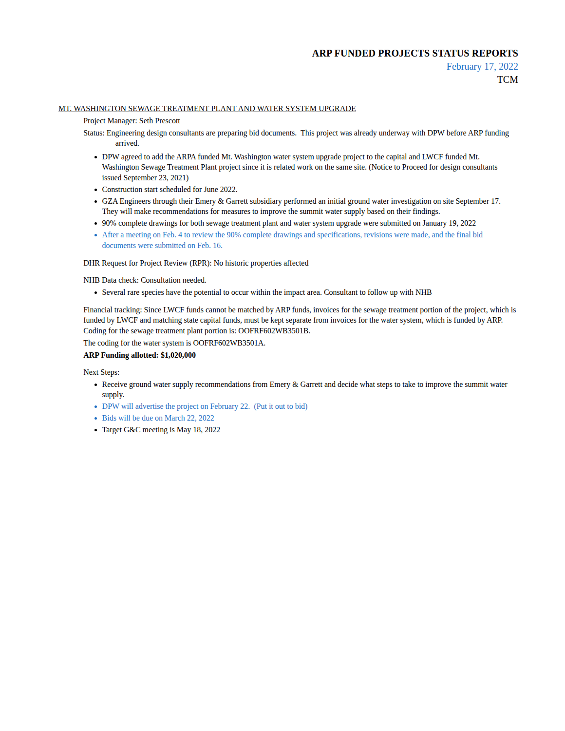ARP FUNDED PROJECTS STATUS REPORTS
February 17, 2022
TCM
MT. WASHINGTON SEWAGE TREATMENT PLANT AND WATER SYSTEM UPGRADE
Project Manager: Seth Prescott
Status: Engineering design consultants are preparing bid documents. This project was already underway with DPW before ARP funding arrived.
DPW agreed to add the ARPA funded Mt. Washington water system upgrade project to the capital and LWCF funded Mt. Washington Sewage Treatment Plant project since it is related work on the same site. (Notice to Proceed for design consultants issued September 23, 2021)
Construction start scheduled for June 2022.
GZA Engineers through their Emery & Garrett subsidiary performed an initial ground water investigation on site September 17. They will make recommendations for measures to improve the summit water supply based on their findings.
90% complete drawings for both sewage treatment plant and water system upgrade were submitted on January 19, 2022
After a meeting on Feb. 4 to review the 90% complete drawings and specifications, revisions were made, and the final bid documents were submitted on Feb. 16.
DHR Request for Project Review (RPR): No historic properties affected
NHB Data check: Consultation needed.
Several rare species have the potential to occur within the impact area. Consultant to follow up with NHB
Financial tracking: Since LWCF funds cannot be matched by ARP funds, invoices for the sewage treatment portion of the project, which is funded by LWCF and matching state capital funds, must be kept separate from invoices for the water system, which is funded by ARP. Coding for the sewage treatment plant portion is: OOFRF602WB3501B.
The coding for the water system is OOFRF602WB3501A.
ARP Funding allotted: $1,020,000
Next Steps:
Receive ground water supply recommendations from Emery & Garrett and decide what steps to take to improve the summit water supply.
DPW will advertise the project on February 22. (Put it out to bid)
Bids will be due on March 22, 2022
Target G&C meeting is May 18, 2022